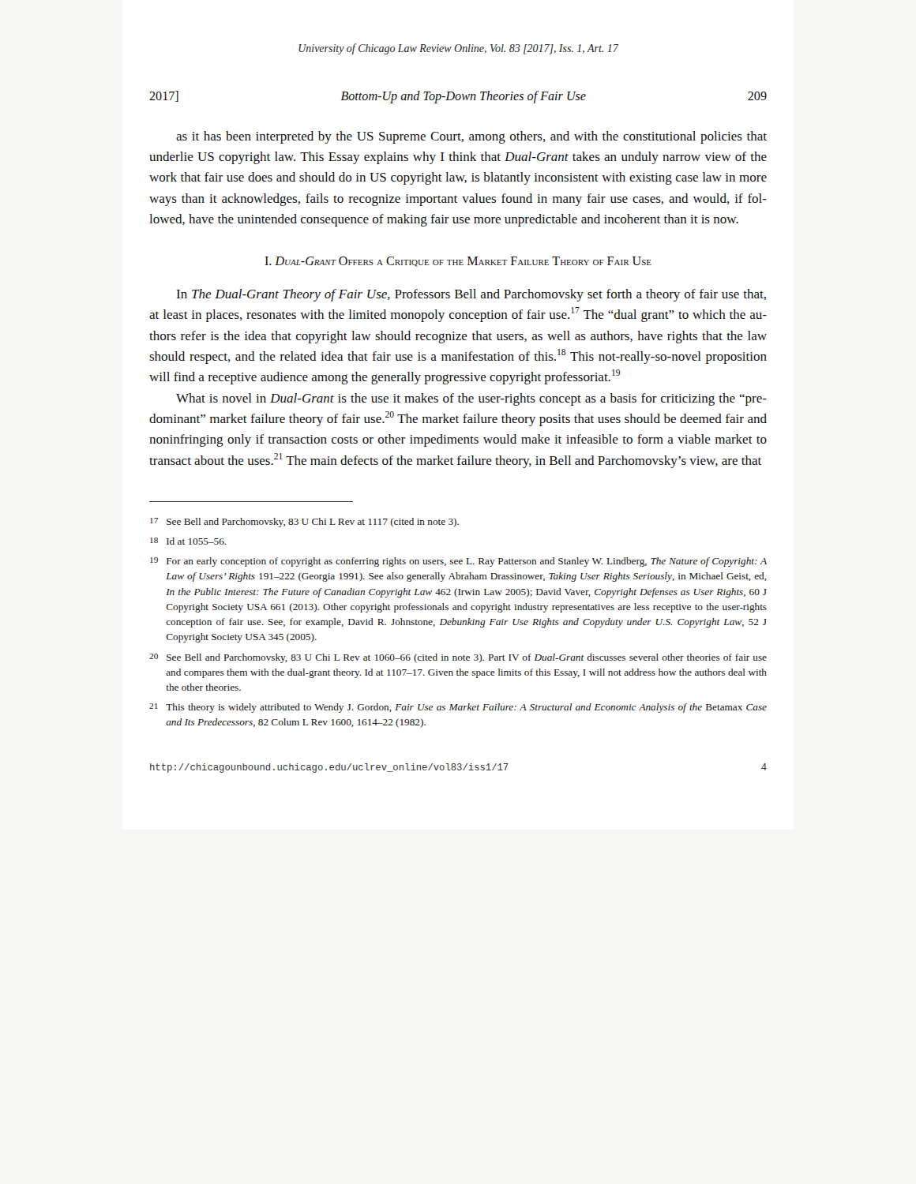University of Chicago Law Review Online, Vol. 83 [2017], Iss. 1, Art. 17
2017] Bottom-Up and Top-Down Theories of Fair Use 209
as it has been interpreted by the US Supreme Court, among others, and with the constitutional policies that underlie US copyright law. This Essay explains why I think that Dual-Grant takes an unduly narrow view of the work that fair use does and should do in US copyright law, is blatantly inconsistent with existing case law in more ways than it acknowledges, fails to recognize important values found in many fair use cases, and would, if followed, have the unintended consequence of making fair use more unpredictable and incoherent than it is now.
I. Dual-Grant Offers a Critique of the Market Failure Theory of Fair Use
In The Dual-Grant Theory of Fair Use, Professors Bell and Parchomovsky set forth a theory of fair use that, at least in places, resonates with the limited monopoly conception of fair use.17 The “dual grant” to which the authors refer is the idea that copyright law should recognize that users, as well as authors, have rights that the law should respect, and the related idea that fair use is a manifestation of this.18 This not-really-so-novel proposition will find a receptive audience among the generally progressive copyright professoriat.19
What is novel in Dual-Grant is the use it makes of the user-rights concept as a basis for criticizing the “predominant” market failure theory of fair use.20 The market failure theory posits that uses should be deemed fair and noninfringing only if transaction costs or other impediments would make it infeasible to form a viable market to transact about the uses.21 The main defects of the market failure theory, in Bell and Parchomovsky’s view, are that
17 See Bell and Parchomovsky, 83 U Chi L Rev at 1117 (cited in note 3).
18 Id at 1055–56.
19 For an early conception of copyright as conferring rights on users, see L. Ray Patterson and Stanley W. Lindberg, The Nature of Copyright: A Law of Users’ Rights 191–222 (Georgia 1991). See also generally Abraham Drassinower, Taking User Rights Seriously, in Michael Geist, ed, In the Public Interest: The Future of Canadian Copyright Law 462 (Irwin Law 2005); David Vaver, Copyright Defenses as User Rights, 60 J Copyright Society USA 661 (2013). Other copyright professionals and copyright industry representatives are less receptive to the user-rights conception of fair use. See, for example, David R. Johnstone, Debunking Fair Use Rights and Copyduty under U.S. Copyright Law, 52 J Copyright Society USA 345 (2005).
20 See Bell and Parchomovsky, 83 U Chi L Rev at 1060–66 (cited in note 3). Part IV of Dual-Grant discusses several other theories of fair use and compares them with the dual-grant theory. Id at 1107–17. Given the space limits of this Essay, I will not address how the authors deal with the other theories.
21 This theory is widely attributed to Wendy J. Gordon, Fair Use as Market Failure: A Structural and Economic Analysis of the Betamax Case and Its Predecessors, 82 Colum L Rev 1600, 1614–22 (1982).
http://chicagounbound.uchicago.edu/uclrev_online/vol83/iss1/17 4